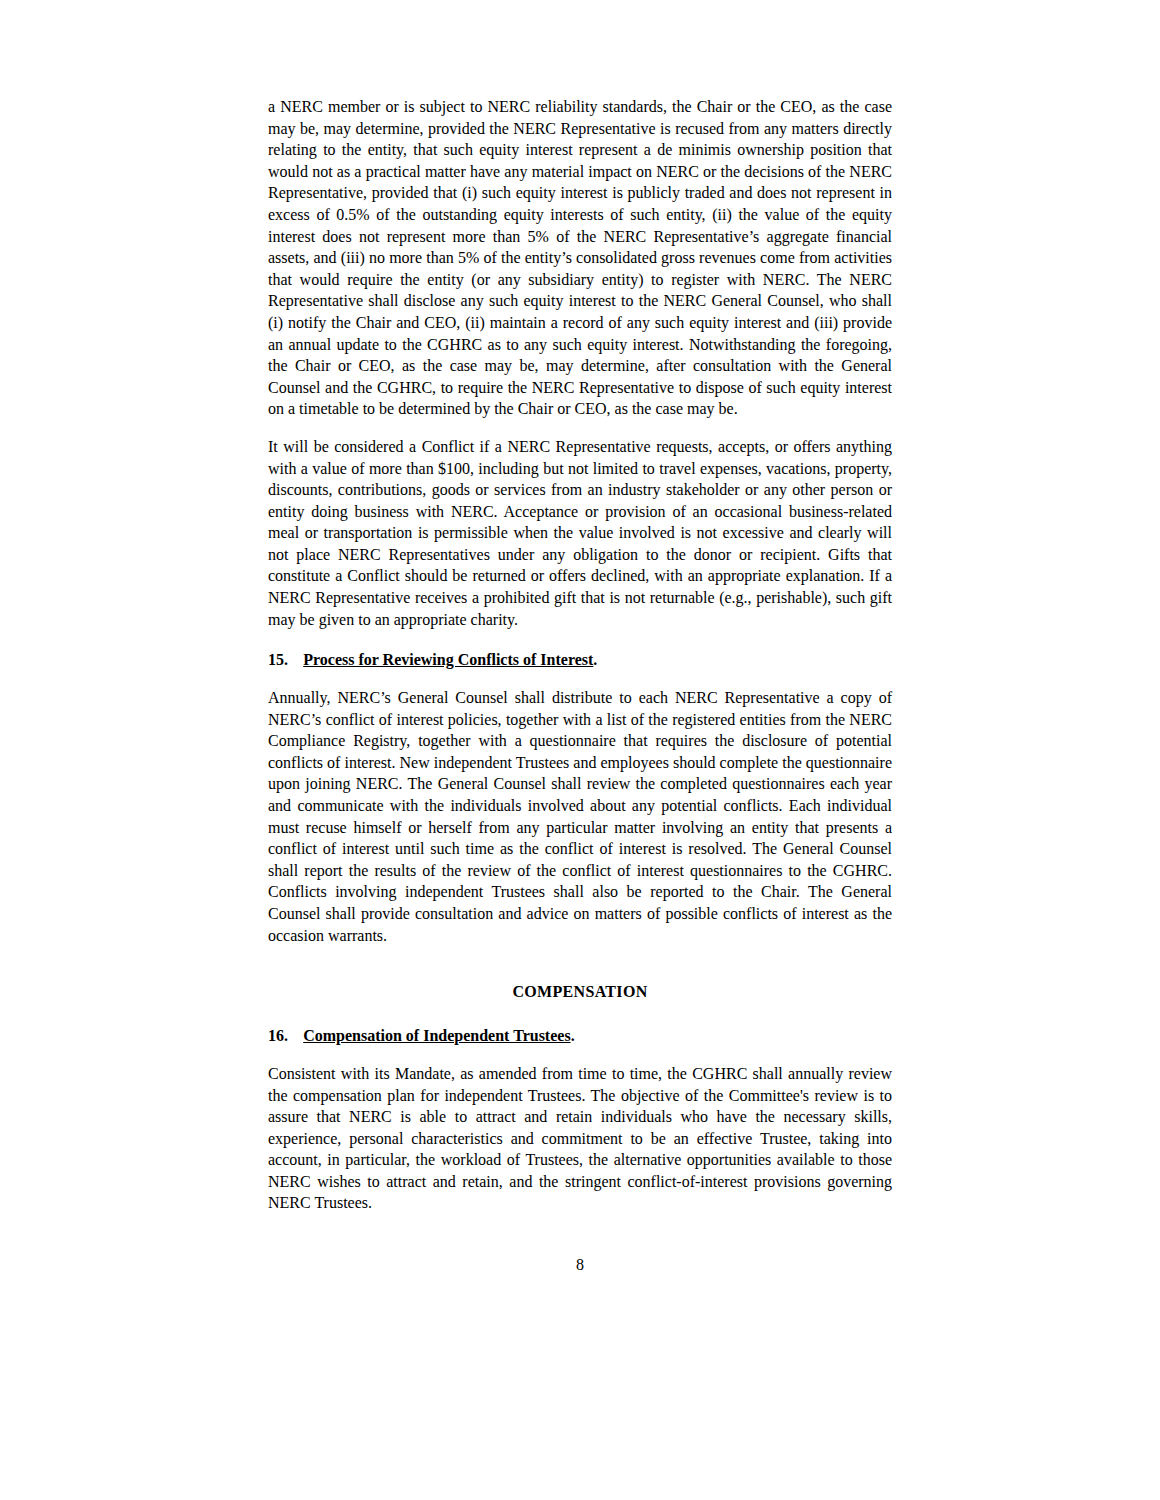a NERC member or is subject to NERC reliability standards, the Chair or the CEO, as the case may be, may determine, provided the NERC Representative is recused from any matters directly relating to the entity, that such equity interest represent a de minimis ownership position that would not as a practical matter have any material impact on NERC or the decisions of the NERC Representative, provided that (i) such equity interest is publicly traded and does not represent in excess of 0.5% of the outstanding equity interests of such entity, (ii) the value of the equity interest does not represent more than 5% of the NERC Representative’s aggregate financial assets, and (iii) no more than 5% of the entity’s consolidated gross revenues come from activities that would require the entity (or any subsidiary entity) to register with NERC. The NERC Representative shall disclose any such equity interest to the NERC General Counsel, who shall (i) notify the Chair and CEO, (ii) maintain a record of any such equity interest and (iii) provide an annual update to the CGHRC as to any such equity interest. Notwithstanding the foregoing, the Chair or CEO, as the case may be, may determine, after consultation with the General Counsel and the CGHRC, to require the NERC Representative to dispose of such equity interest on a timetable to be determined by the Chair or CEO, as the case may be.
It will be considered a Conflict if a NERC Representative requests, accepts, or offers anything with a value of more than $100, including but not limited to travel expenses, vacations, property, discounts, contributions, goods or services from an industry stakeholder or any other person or entity doing business with NERC. Acceptance or provision of an occasional business-related meal or transportation is permissible when the value involved is not excessive and clearly will not place NERC Representatives under any obligation to the donor or recipient. Gifts that constitute a Conflict should be returned or offers declined, with an appropriate explanation. If a NERC Representative receives a prohibited gift that is not returnable (e.g., perishable), such gift may be given to an appropriate charity.
15. Process for Reviewing Conflicts of Interest.
Annually, NERC’s General Counsel shall distribute to each NERC Representative a copy of NERC’s conflict of interest policies, together with a list of the registered entities from the NERC Compliance Registry, together with a questionnaire that requires the disclosure of potential conflicts of interest. New independent Trustees and employees should complete the questionnaire upon joining NERC. The General Counsel shall review the completed questionnaires each year and communicate with the individuals involved about any potential conflicts. Each individual must recuse himself or herself from any particular matter involving an entity that presents a conflict of interest until such time as the conflict of interest is resolved. The General Counsel shall report the results of the review of the conflict of interest questionnaires to the CGHRC. Conflicts involving independent Trustees shall also be reported to the Chair. The General Counsel shall provide consultation and advice on matters of possible conflicts of interest as the occasion warrants.
COMPENSATION
16. Compensation of Independent Trustees.
Consistent with its Mandate, as amended from time to time, the CGHRC shall annually review the compensation plan for independent Trustees. The objective of the Committee's review is to assure that NERC is able to attract and retain individuals who have the necessary skills, experience, personal characteristics and commitment to be an effective Trustee, taking into account, in particular, the workload of Trustees, the alternative opportunities available to those NERC wishes to attract and retain, and the stringent conflict-of-interest provisions governing NERC Trustees.
8